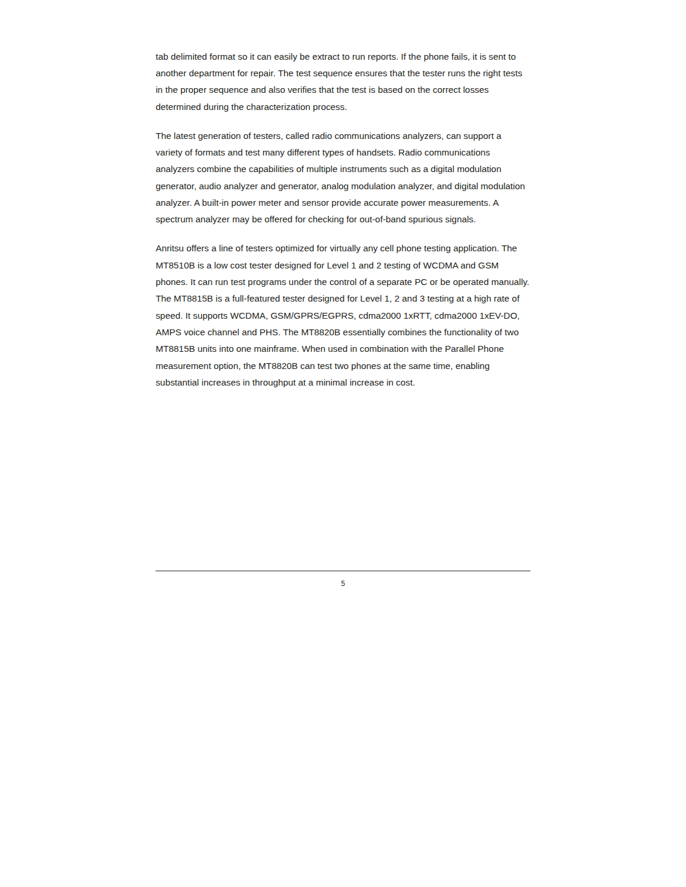tab delimited format so it can easily be extract to run reports. If the phone fails, it is sent to another department for repair. The test sequence ensures that the tester runs the right tests in the proper sequence and also verifies that the test is based on the correct losses determined during the characterization process.
The latest generation of testers, called radio communications analyzers, can support a variety of formats and test many different types of handsets. Radio communications analyzers combine the capabilities of multiple instruments such as a digital modulation generator, audio analyzer and generator, analog modulation analyzer, and digital modulation analyzer. A built-in power meter and sensor provide accurate power measurements. A spectrum analyzer may be offered for checking for out-of-band spurious signals.
Anritsu offers a line of testers optimized for virtually any cell phone testing application. The MT8510B is a low cost tester designed for Level 1 and 2 testing of WCDMA and GSM phones. It can run test programs under the control of a separate PC or be operated manually. The MT8815B is a full-featured tester designed for Level 1, 2 and 3 testing at a high rate of speed. It supports WCDMA, GSM/GPRS/EGPRS, cdma2000 1xRTT, cdma2000 1xEV-DO, AMPS voice channel and PHS. The MT8820B essentially combines the functionality of two MT8815B units into one mainframe. When used in combination with the Parallel Phone measurement option, the MT8820B can test two phones at the same time, enabling substantial increases in throughput at a minimal increase in cost.
5